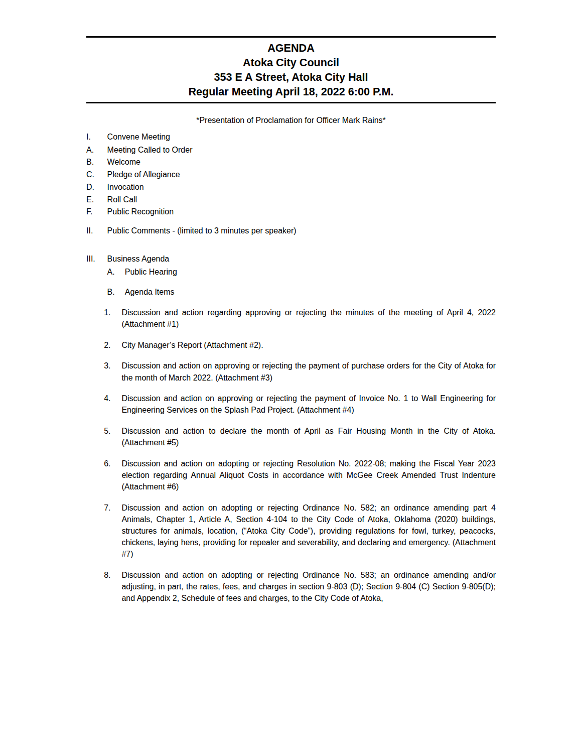AGENDA
Atoka City Council
353 E A Street, Atoka City Hall
Regular Meeting April 18, 2022 6:00 P.M.
*Presentation of Proclamation for Officer Mark Rains*
I. Convene Meeting
A. Meeting Called to Order
B. Welcome
C. Pledge of Allegiance
D. Invocation
E. Roll Call
F. Public Recognition
II. Public Comments - (limited to 3 minutes per speaker)
III. Business Agenda
A. Public Hearing
B. Agenda Items
1. Discussion and action regarding approving or rejecting the minutes of the meeting of April 4, 2022 (Attachment #1)
2. City Manager’s Report (Attachment #2).
3. Discussion and action on approving or rejecting the payment of purchase orders for the City of Atoka for the month of March 2022. (Attachment #3)
4. Discussion and action on approving or rejecting the payment of Invoice No. 1 to Wall Engineering for Engineering Services on the Splash Pad Project. (Attachment #4)
5. Discussion and action to declare the month of April as Fair Housing Month in the City of Atoka. (Attachment #5)
6. Discussion and action on adopting or rejecting Resolution No. 2022-08; making the Fiscal Year 2023 election regarding Annual Aliquot Costs in accordance with McGee Creek Amended Trust Indenture (Attachment #6)
7. Discussion and action on adopting or rejecting Ordinance No. 582; an ordinance amending part 4 Animals, Chapter 1, Article A, Section 4-104 to the City Code of Atoka, Oklahoma (2020) buildings, structures for animals, location, (“Atoka City Code”), providing regulations for fowl, turkey, peacocks, chickens, laying hens, providing for repealer and severability, and declaring and emergency. (Attachment #7)
8. Discussion and action on adopting or rejecting Ordinance No. 583; an ordinance amending and/or adjusting, in part, the rates, fees, and charges in section 9-803 (D); Section 9-804 (C) Section 9-805(D); and Appendix 2, Schedule of fees and charges, to the City Code of Atoka,